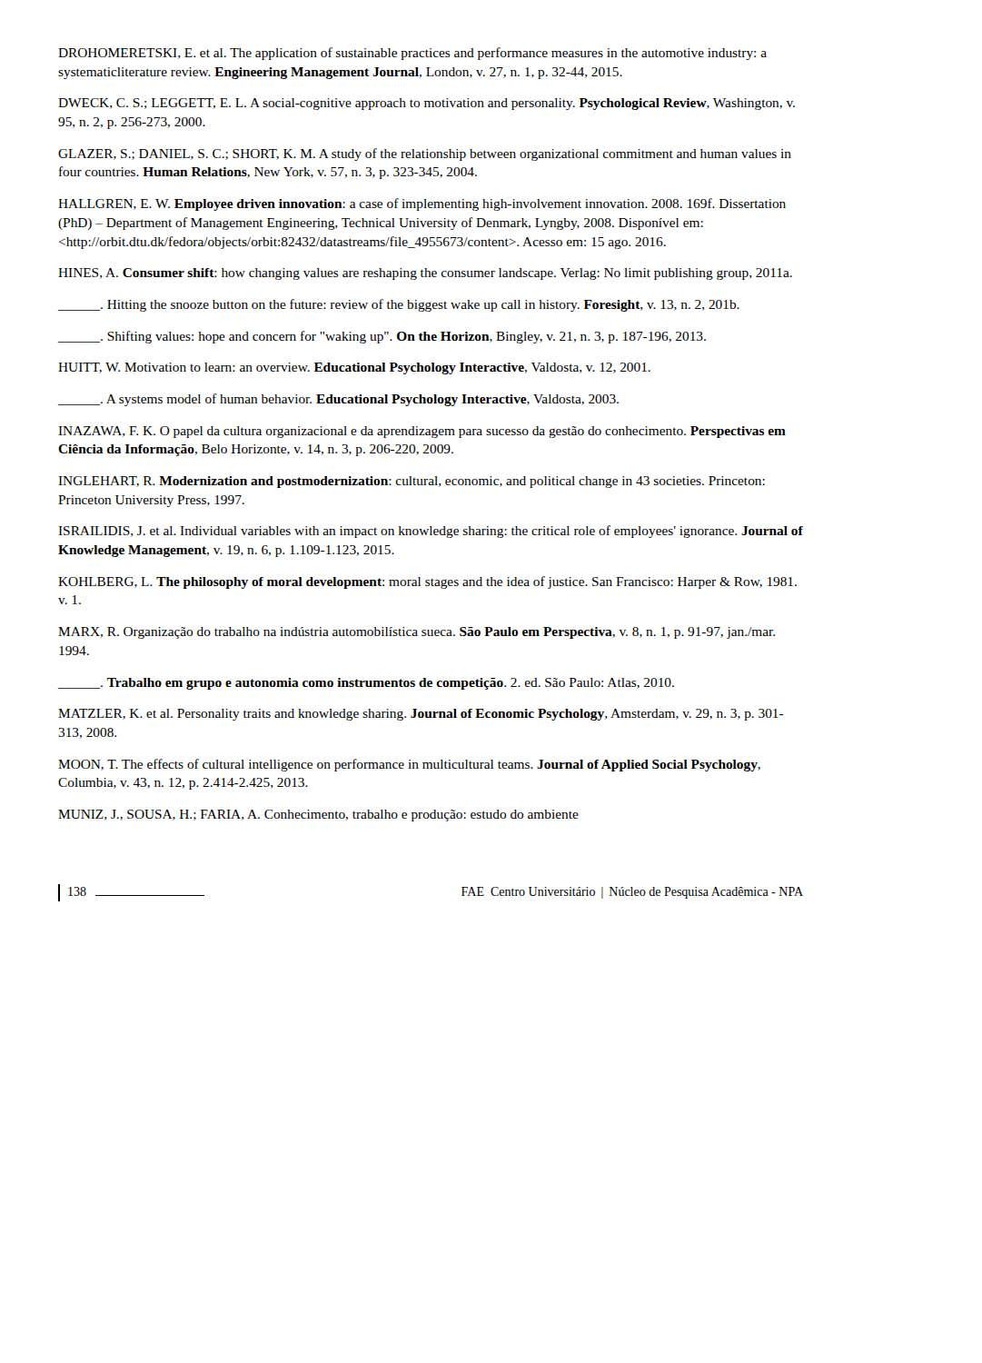DROHOMERETSKI, E. et al. The application of sustainable practices and performance measures in the automotive industry: a systematicliterature review. Engineering Management Journal, London, v. 27, n. 1, p. 32-44, 2015.
DWECK, C. S.; LEGGETT, E. L. A social-cognitive approach to motivation and personality. Psychological Review, Washington, v. 95, n. 2, p. 256-273, 2000.
GLAZER, S.; DANIEL, S. C.; SHORT, K. M. A study of the relationship between organizational commitment and human values in four countries. Human Relations, New York, v. 57, n. 3, p. 323-345, 2004.
HALLGREN, E. W. Employee driven innovation: a case of implementing high-involvement innovation. 2008. 169f. Dissertation (PhD) – Department of Management Engineering, Technical University of Denmark, Lyngby, 2008. Disponível em: <http://orbit.dtu.dk/fedora/objects/orbit:82432/datastreams/file_4955673/content>. Acesso em: 15 ago. 2016.
HINES, A. Consumer shift: how changing values are reshaping the consumer landscape. Verlag: No limit publishing group, 2011a.
______. Hitting the snooze button on the future: review of the biggest wake up call in history. Foresight, v. 13, n. 2, 201b.
______. Shifting values: hope and concern for "waking up". On the Horizon, Bingley, v. 21, n. 3, p. 187-196, 2013.
HUITT, W. Motivation to learn: an overview. Educational Psychology Interactive, Valdosta, v. 12, 2001.
______. A systems model of human behavior. Educational Psychology Interactive, Valdosta, 2003.
INAZAWA, F. K. O papel da cultura organizacional e da aprendizagem para sucesso da gestão do conhecimento. Perspectivas em Ciência da Informação, Belo Horizonte, v. 14, n. 3, p. 206-220, 2009.
INGLEHART, R. Modernization and postmodernization: cultural, economic, and political change in 43 societies. Princeton: Princeton University Press, 1997.
ISRAILIDIS, J. et al. Individual variables with an impact on knowledge sharing: the critical role of employees' ignorance. Journal of Knowledge Management, v. 19, n. 6, p. 1.109-1.123, 2015.
KOHLBERG, L. The philosophy of moral development: moral stages and the idea of justice. San Francisco: Harper & Row, 1981. v. 1.
MARX, R. Organização do trabalho na indústria automobilística sueca. São Paulo em Perspectiva, v. 8, n. 1, p. 91-97, jan./mar. 1994.
______. Trabalho em grupo e autonomia como instrumentos de competição. 2. ed. São Paulo: Atlas, 2010.
MATZLER, K. et al. Personality traits and knowledge sharing. Journal of Economic Psychology, Amsterdam, v. 29, n. 3, p. 301-313, 2008.
MOON, T. The effects of cultural intelligence on performance in multicultural teams. Journal of Applied Social Psychology, Columbia, v. 43, n. 12, p. 2.414-2.425, 2013.
MUNIZ, J., SOUSA, H.; FARIA, A. Conhecimento, trabalho e produção: estudo do ambiente
138 FAE Centro Universitário|Núcleo de Pesquisa Acadêmica - NPA